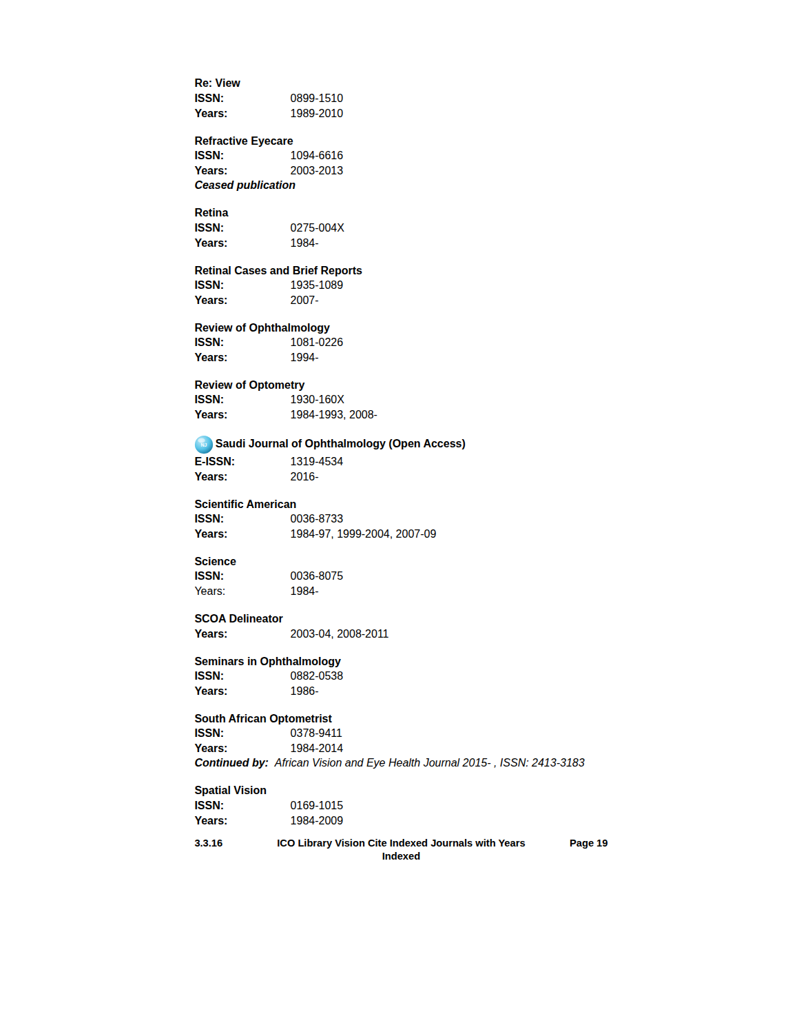Re: View
ISSN: 0899-1510
Years: 1989-2010
Refractive Eyecare
ISSN: 1094-6616
Years: 2003-2013
Ceased publication
Retina
ISSN: 0275-004X
Years: 1984-
Retinal Cases and Brief Reports
ISSN: 1935-1089
Years: 2007-
Review of Ophthalmology
ISSN: 1081-0226
Years: 1994-
Review of Optometry
ISSN: 1930-160X
Years: 1984-1993, 2008-
Saudi Journal of Ophthalmology (Open Access)
E-ISSN: 1319-4534
Years: 2016-
Scientific American
ISSN: 0036-8733
Years: 1984-97, 1999-2004, 2007-09
Science
ISSN: 0036-8075
Years: 1984-
SCOA Delineator
Years: 2003-04, 2008-2011
Seminars in Ophthalmology
ISSN: 0882-0538
Years: 1986-
South African Optometrist
ISSN: 0378-9411
Years: 1984-2014
Continued by: African Vision and Eye Health Journal 2015- , ISSN: 2413-3183
Spatial Vision
ISSN: 0169-1015
Years: 1984-2009
3.3.16
ICO Library Vision Cite Indexed Journals with Years Indexed
Page 19